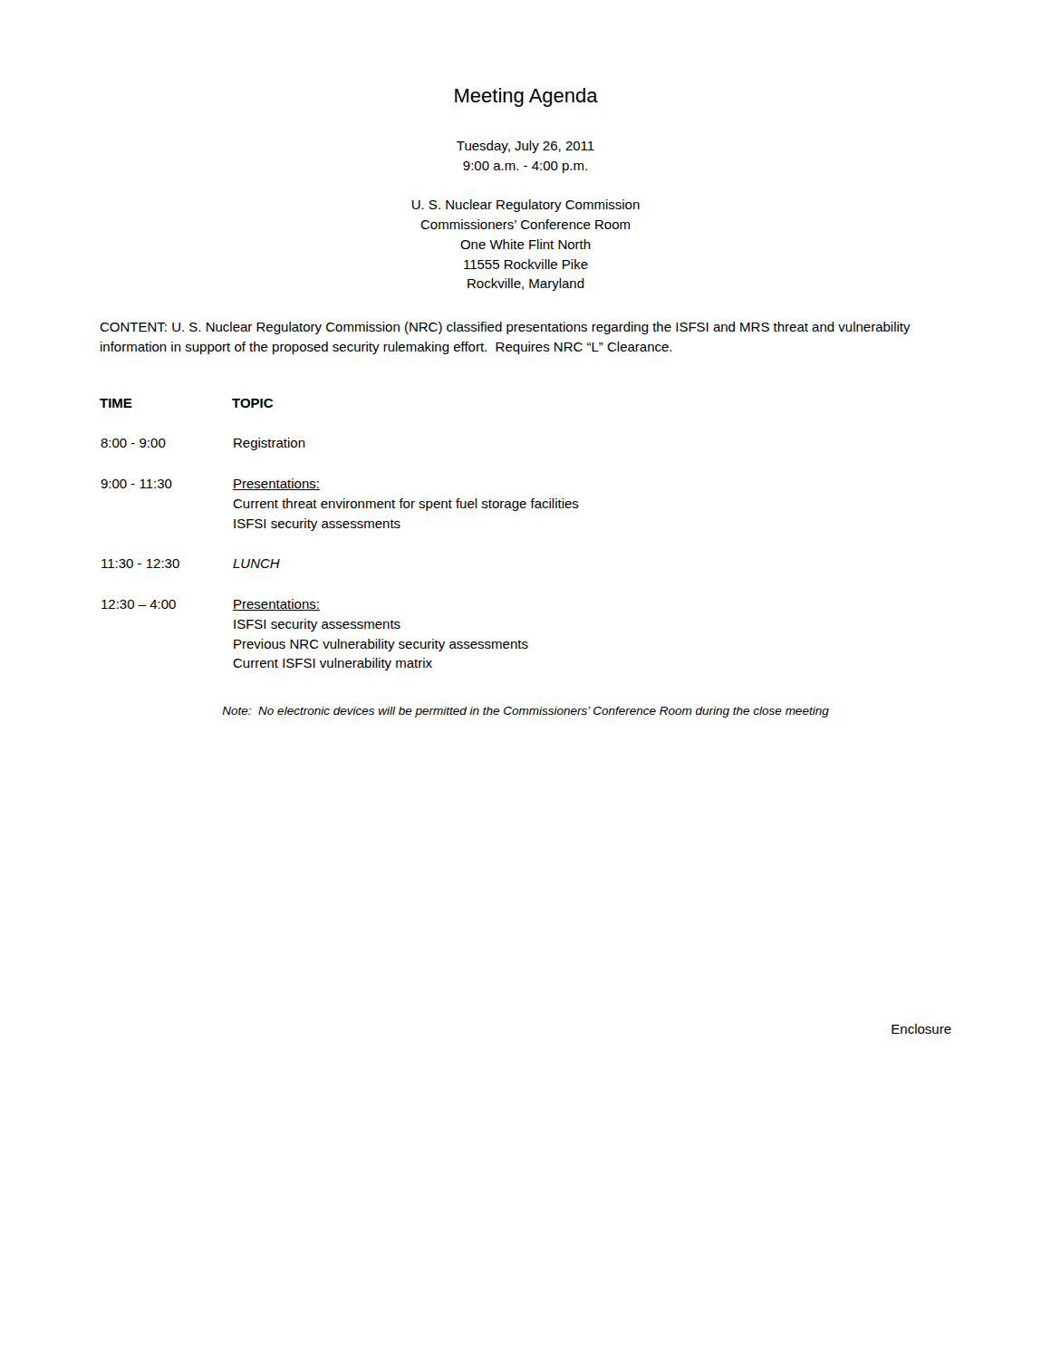Meeting Agenda
Tuesday, July 26, 2011
9:00 a.m. - 4:00 p.m.
U. S. Nuclear Regulatory Commission
Commissioners’ Conference Room
One White Flint North
11555 Rockville Pike
Rockville, Maryland
CONTENT: U. S. Nuclear Regulatory Commission (NRC) classified presentations regarding the ISFSI and MRS threat and vulnerability information in support of the proposed security rulemaking effort. Requires NRC “L” Clearance.
| TIME | TOPIC |
| --- | --- |
| 8:00 - 9:00 | Registration |
| 9:00 - 11:30 | Presentations: Current threat environment for spent fuel storage facilities ISFSI security assessments |
| 11:30 - 12:30 | LUNCH |
| 12:30 – 4:00 | Presentations: ISFSI security assessments Previous NRC vulnerability security assessments Current ISFSI vulnerability matrix |
Note: No electronic devices will be permitted in the Commissioners’ Conference Room during the close meeting
Enclosure